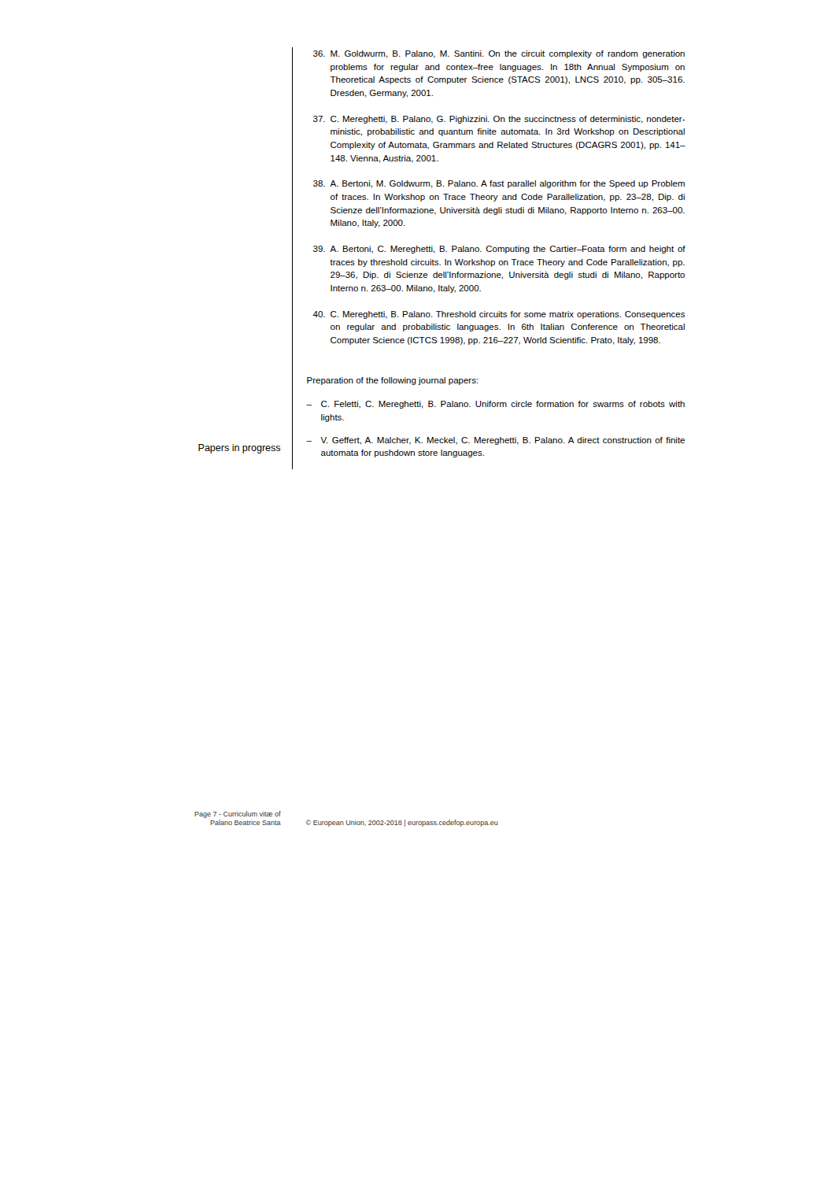Papers in progress
36. M. Goldwurm, B. Palano, M. Santini. On the circuit complexity of random generation problems for regular and contex–free languages. In 18th Annual Symposium on Theoretical Aspects of Computer Science (STACS 2001), LNCS 2010, pp. 305–316. Dresden, Germany, 2001.
37. C. Mereghetti, B. Palano, G. Pighizzini. On the succinctness of deterministic, nondeterministic, probabilistic and quantum finite automata. In 3rd Workshop on Descriptional Complexity of Automata, Grammars and Related Structures (DCAGRS 2001), pp. 141–148. Vienna, Austria, 2001.
38. A. Bertoni, M. Goldwurm, B. Palano. A fast parallel algorithm for the Speed up Problem of traces. In Workshop on Trace Theory and Code Parallelization, pp. 23–28, Dip. di Scienze dell’Informazione, Università degli studi di Milano, Rapporto Interno n. 263–00. Milano, Italy, 2000.
39. A. Bertoni, C. Mereghetti, B. Palano. Computing the Cartier–Foata form and height of traces by threshold circuits. In Workshop on Trace Theory and Code Parallelization, pp. 29–36, Dip. di Scienze dell’Informazione, Università degli studi di Milano, Rapporto Interno n. 263–00. Milano, Italy, 2000.
40. C. Mereghetti, B. Palano. Threshold circuits for some matrix operations. Consequences on regular and probabilistic languages. In 6th Italian Conference on Theoretical Computer Science (ICTCS 1998), pp. 216–227, World Scientific. Prato, Italy, 1998.
Preparation of the following journal papers:
C. Feletti, C. Mereghetti, B. Palano. Uniform circle formation for swarms of robots with lights.
V. Geffert, A. Malcher, K. Meckel, C. Mereghetti, B. Palano. A direct construction of finite automata for pushdown store languages.
Page 7 - Curriculum vitæ of
Palano Beatrice Santa
© European Union, 2002-2018 | europass.cedefop.europa.eu